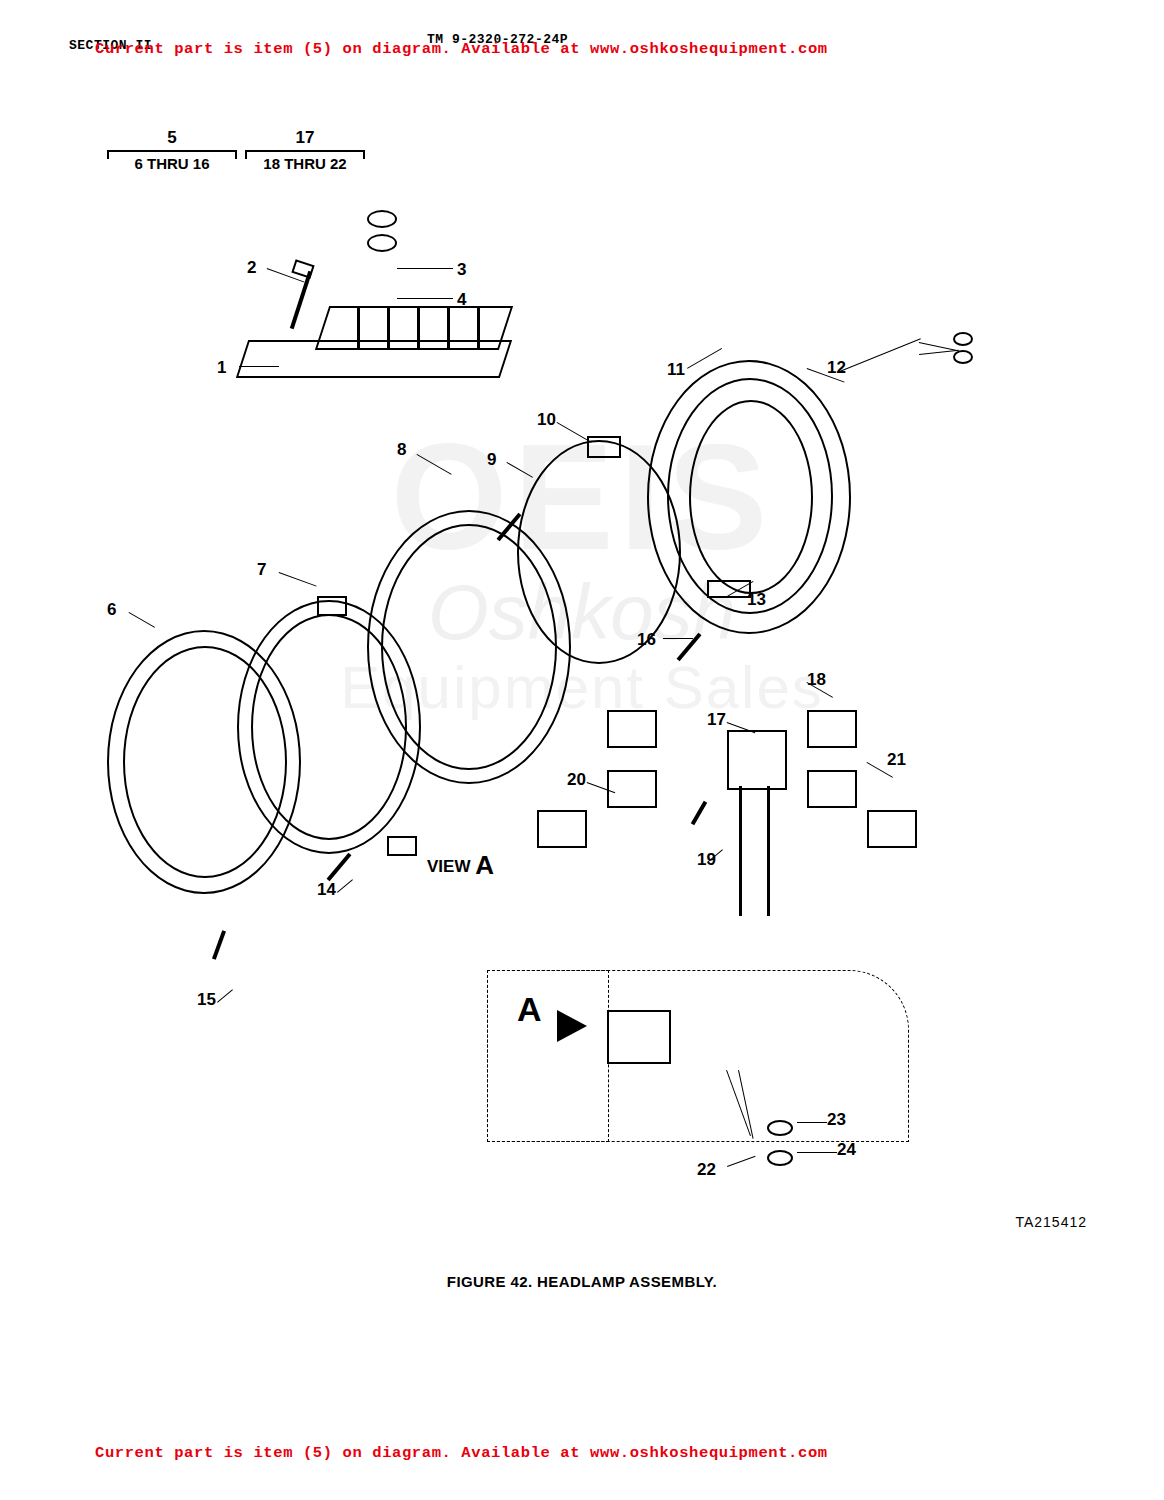SECTION II
TM 9-2320-272-24P
Current part is item (5) on diagram. Available at www.oshkoshequipment.com
Current part is item (5) on diagram. Available at www.oshkoshequipment.com
OEIS
Oshkosh
Equipment Sales
5 6 THRU 16
17 18 THRU 22
A
VIEW A
3
4
2
1
11
12
10
9
8
7
6
13
16
18
17
21
20
19
14
15
23
24
22
TA215412
FIGURE 42. HEADLAMP ASSEMBLY.